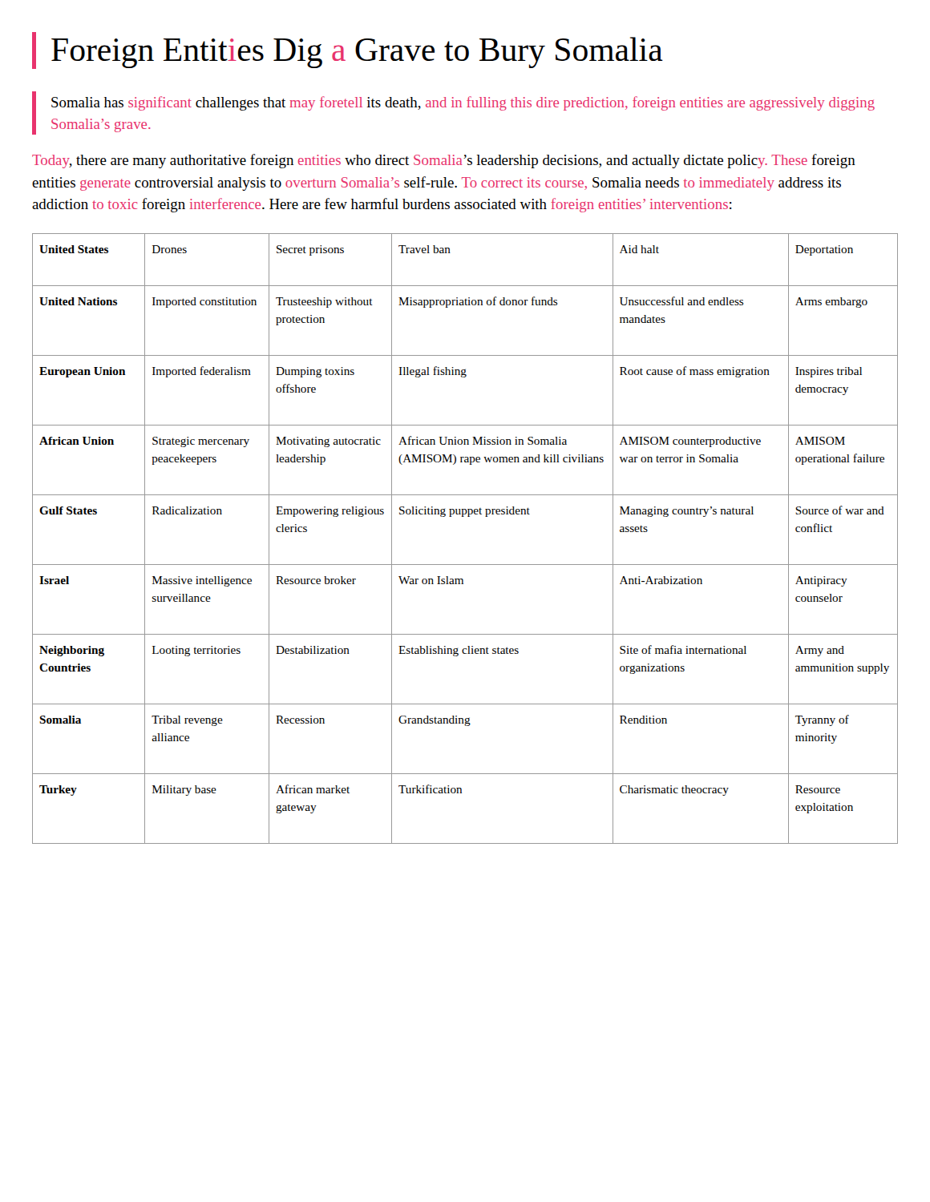Foreign Entities Dig a Grave to Bury Somalia
Somalia has significant challenges that may foretell its death, and in fulling this dire prediction, foreign entities are aggressively digging Somalia’s grave.
Today, there are many authoritative foreign entities who direct Somalia’s leadership decisions, and actually dictate policy. These foreign entities generate controversial analysis to overturn Somalia’s self-rule. To correct its course, Somalia needs to immediately address its addiction to toxic foreign interference. Here are few harmful burdens associated with foreign entities’ interventions:
| United States | Drones | Secret prisons | Travel ban | Aid halt | Deportation |
| United Nations | Imported constitution | Trusteeship without protection | Misappropriation of donor funds | Unsuccessful and endless mandates | Arms embargo |
| European Union | Imported federalism | Dumping toxins offshore | Illegal fishing | Root cause of mass emigration | Inspires tribal democracy |
| African Union | Strategic mercenary peacekeepers | Motivating autocratic leadership | African Union Mission in Somalia (AMISOM) rape women and kill civilians | AMISOM counterproductive war on terror in Somalia | AMISOM operational failure |
| Gulf States | Radicalization | Empowering religious clerics | Soliciting puppet president | Managing country’s natural assets | Source of war and conflict |
| Israel | Massive intelligence surveillance | Resource broker | War on Islam | Anti-Arabization | Antipiracy counselor |
| Neighboring Countries | Looting territories | Destabilization | Establishing client states | Site of mafia international organizations | Army and ammunition supply |
| Somalia | Tribal revenge alliance | Recession | Grandstanding | Rendition | Tyranny of minority |
| Turkey | Military base | African market gateway | Turkification | Charismatic theocracy | Resource exploitation |